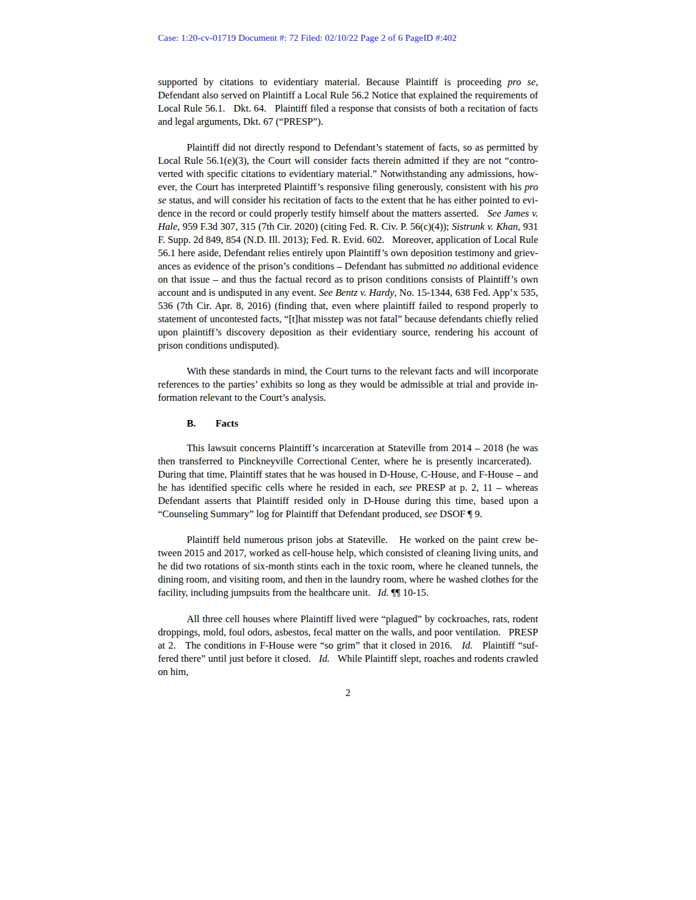Case: 1:20-cv-01719 Document #: 72 Filed: 02/10/22 Page 2 of 6 PageID #:402
supported by citations to evidentiary material. Because Plaintiff is proceeding pro se, Defendant also served on Plaintiff a Local Rule 56.2 Notice that explained the requirements of Local Rule 56.1. Dkt. 64. Plaintiff filed a response that consists of both a recitation of facts and legal arguments, Dkt. 67 (“PRESP”).
Plaintiff did not directly respond to Defendant’s statement of facts, so as permitted by Local Rule 56.1(e)(3), the Court will consider facts therein admitted if they are not “controverted with specific citations to evidentiary material.” Notwithstanding any admissions, however, the Court has interpreted Plaintiff’s responsive filing generously, consistent with his pro se status, and will consider his recitation of facts to the extent that he has either pointed to evidence in the record or could properly testify himself about the matters asserted. See James v. Hale, 959 F.3d 307, 315 (7th Cir. 2020) (citing Fed. R. Civ. P. 56(c)(4)); Sistrunk v. Khan, 931 F. Supp. 2d 849, 854 (N.D. Ill. 2013); Fed. R. Evid. 602. Moreover, application of Local Rule 56.1 here aside, Defendant relies entirely upon Plaintiff’s own deposition testimony and grievances as evidence of the prison’s conditions – Defendant has submitted no additional evidence on that issue – and thus the factual record as to prison conditions consists of Plaintiff’s own account and is undisputed in any event. See Bentz v. Hardy, No. 15-1344, 638 Fed. App’x 535, 536 (7th Cir. Apr. 8, 2016) (finding that, even where plaintiff failed to respond properly to statement of uncontested facts, “[t]hat misstep was not fatal” because defendants chiefly relied upon plaintiff’s discovery deposition as their evidentiary source, rendering his account of prison conditions undisputed).
With these standards in mind, the Court turns to the relevant facts and will incorporate references to the parties’ exhibits so long as they would be admissible at trial and provide information relevant to the Court’s analysis.
B. Facts
This lawsuit concerns Plaintiff’s incarceration at Stateville from 2014 – 2018 (he was then transferred to Pinckneyville Correctional Center, where he is presently incarcerated). During that time, Plaintiff states that he was housed in D-House, C-House, and F-House – and he has identified specific cells where he resided in each, see PRESP at p. 2, 11 – whereas Defendant asserts that Plaintiff resided only in D-House during this time, based upon a “Counseling Summary” log for Plaintiff that Defendant produced, see DSOF ¶ 9.
Plaintiff held numerous prison jobs at Stateville. He worked on the paint crew between 2015 and 2017, worked as cell-house help, which consisted of cleaning living units, and he did two rotations of six-month stints each in the toxic room, where he cleaned tunnels, the dining room, and visiting room, and then in the laundry room, where he washed clothes for the facility, including jumpsuits from the healthcare unit. Id. ¶¶ 10-15.
All three cell houses where Plaintiff lived were “plagued” by cockroaches, rats, rodent droppings, mold, foul odors, asbestos, fecal matter on the walls, and poor ventilation. PRESP at 2. The conditions in F-House were “so grim” that it closed in 2016. Id. Plaintiff “suffered there” until just before it closed. Id. While Plaintiff slept, roaches and rodents crawled on him,
2